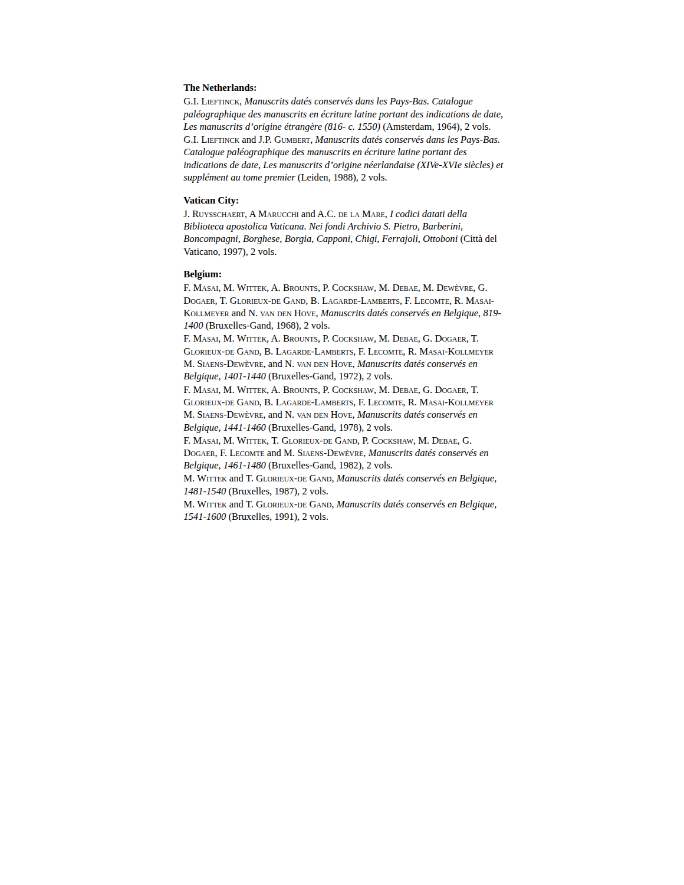The Netherlands:
G.I. Lieftinck, Manuscrits datés conservés dans les Pays-Bas. Catalogue paléographique des manuscrits en écriture latine portant des indications de date, Les manuscrits d’origine étrangère (816- c. 1550) (Amsterdam, 1964), 2 vols.
G.I. Lieftinck and J.P. Gumbert, Manuscrits datés conservés dans les Pays-Bas. Catalogue paléographique des manuscrits en écriture latine portant des indications de date, Les manuscrits d’origine néerlandaise (XIVe-XVIe siècles) et supplément au tome premier (Leiden, 1988), 2 vols.
Vatican City:
J. Ruysschaert, A Marucchi and A.C. de la Mare, I codici datati della Biblioteca apostolica Vaticana. Nei fondi Archivio S. Pietro, Barberini, Boncompagni, Borghese, Borgia, Capponi, Chigi, Ferrajoli, Ottoboni (Città del Vaticano, 1997), 2 vols.
Belgium:
F. Masai, M. Wittek, A. Brounts, P. Cockshaw, M. Debae, M. Dewèvre, G. Dogaer, T. Glorieux-de Gand, B. Lagarde-Lamberts, F. Lecomte, R. Masai-Kollmeyer and N. van den Hove, Manuscrits datés conservés en Belgique, 819-1400 (Bruxelles-Gand, 1968), 2 vols.
F. Masai, M. Wittek, A. Brounts, P. Cockshaw, M. Debae, G. Dogaer, T. Glorieux-de Gand, B. Lagarde-Lamberts, F. Lecomte, R. Masai-Kollmeyer M. Siaens-Dewèvre, and N. van den Hove, Manuscrits datés conservés en Belgique, 1401-1440 (Bruxelles-Gand, 1972), 2 vols.
F. Masai, M. Wittek, A. Brounts, P. Cockshaw, M. Debae, G. Dogaer, T. Glorieux-de Gand, B. Lagarde-Lamberts, F. Lecomte, R. Masai-Kollmeyer M. Siaens-Dewèvre, and N. van den Hove, Manuscrits datés conservés en Belgique, 1441-1460 (Bruxelles-Gand, 1978), 2 vols.
F. Masai, M. Wittek, T. Glorieux-de Gand, P. Cockshaw, M. Debae, G. Dogaer, F. Lecomte and M. Siaens-Dewèvre, Manuscrits datés conservés en Belgique, 1461-1480 (Bruxelles-Gand, 1982), 2 vols.
M. Wittek and T. Glorieux-de Gand, Manuscrits datés conservés en Belgique, 1481-1540 (Bruxelles, 1987), 2 vols.
M. Wittek and T. Glorieux-de Gand, Manuscrits datés conservés en Belgique, 1541-1600 (Bruxelles, 1991), 2 vols.